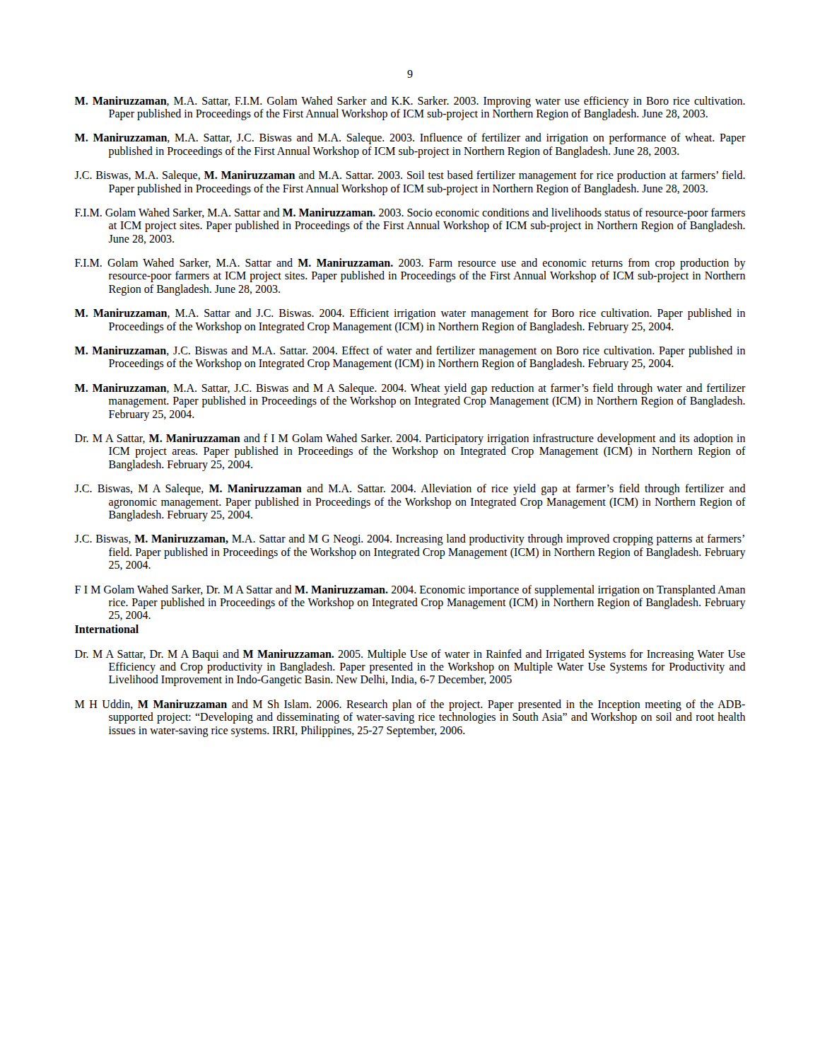9
M. Maniruzzaman, M.A. Sattar, F.I.M. Golam Wahed Sarker and K.K. Sarker. 2003. Improving water use efficiency in Boro rice cultivation. Paper published in Proceedings of the First Annual Workshop of ICM sub-project in Northern Region of Bangladesh. June 28, 2003.
M. Maniruzzaman, M.A. Sattar, J.C. Biswas and M.A. Saleque. 2003. Influence of fertilizer and irrigation on performance of wheat. Paper published in Proceedings of the First Annual Workshop of ICM sub-project in Northern Region of Bangladesh. June 28, 2003.
J.C. Biswas, M.A. Saleque, M. Maniruzzaman and M.A. Sattar. 2003. Soil test based fertilizer management for rice production at farmers’ field. Paper published in Proceedings of the First Annual Workshop of ICM sub-project in Northern Region of Bangladesh. June 28, 2003.
F.I.M. Golam Wahed Sarker, M.A. Sattar and M. Maniruzzaman. 2003. Socio economic conditions and livelihoods status of resource-poor farmers at ICM project sites. Paper published in Proceedings of the First Annual Workshop of ICM sub-project in Northern Region of Bangladesh. June 28, 2003.
F.I.M. Golam Wahed Sarker, M.A. Sattar and M. Maniruzzaman. 2003. Farm resource use and economic returns from crop production by resource-poor farmers at ICM project sites. Paper published in Proceedings of the First Annual Workshop of ICM sub-project in Northern Region of Bangladesh. June 28, 2003.
M. Maniruzzaman, M.A. Sattar and J.C. Biswas. 2004. Efficient irrigation water management for Boro rice cultivation. Paper published in Proceedings of the Workshop on Integrated Crop Management (ICM) in Northern Region of Bangladesh. February 25, 2004.
M. Maniruzzaman, J.C. Biswas and M.A. Sattar. 2004. Effect of water and fertilizer management on Boro rice cultivation. Paper published in Proceedings of the Workshop on Integrated Crop Management (ICM) in Northern Region of Bangladesh. February 25, 2004.
M. Maniruzzaman, M.A. Sattar, J.C. Biswas and M A Saleque. 2004. Wheat yield gap reduction at farmer’s field through water and fertilizer management. Paper published in Proceedings of the Workshop on Integrated Crop Management (ICM) in Northern Region of Bangladesh. February 25, 2004.
Dr. M A Sattar, M. Maniruzzaman and f I M Golam Wahed Sarker. 2004. Participatory irrigation infrastructure development and its adoption in ICM project areas. Paper published in Proceedings of the Workshop on Integrated Crop Management (ICM) in Northern Region of Bangladesh. February 25, 2004.
J.C. Biswas, M A Saleque, M. Maniruzzaman and M.A. Sattar. 2004. Alleviation of rice yield gap at farmer’s field through fertilizer and agronomic management. Paper published in Proceedings of the Workshop on Integrated Crop Management (ICM) in Northern Region of Bangladesh. February 25, 2004.
J.C. Biswas, M. Maniruzzaman, M.A. Sattar and M G Neogi. 2004. Increasing land productivity through improved cropping patterns at farmers’ field. Paper published in Proceedings of the Workshop on Integrated Crop Management (ICM) in Northern Region of Bangladesh. February 25, 2004.
F I M Golam Wahed Sarker, Dr. M A Sattar and M. Maniruzzaman. 2004. Economic importance of supplemental irrigation on Transplanted Aman rice. Paper published in Proceedings of the Workshop on Integrated Crop Management (ICM) in Northern Region of Bangladesh. February 25, 2004.
International
Dr. M A Sattar, Dr. M A Baqui and M Maniruzzaman. 2005. Multiple Use of water in Rainfed and Irrigated Systems for Increasing Water Use Efficiency and Crop productivity in Bangladesh. Paper presented in the Workshop on Multiple Water Use Systems for Productivity and Livelihood Improvement in Indo-Gangetic Basin. New Delhi, India, 6-7 December, 2005
M H Uddin, M Maniruzzaman and M Sh Islam. 2006. Research plan of the project. Paper presented in the Inception meeting of the ADB-supported project: “Developing and disseminating of water-saving rice technologies in South Asia” and Workshop on soil and root health issues in water-saving rice systems. IRRI, Philippines, 25-27 September, 2006.